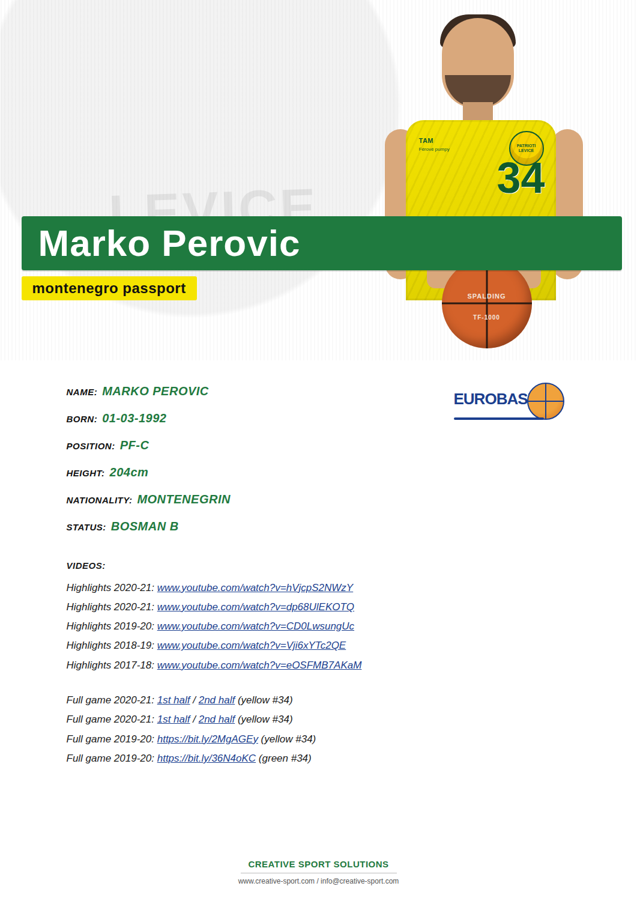LEVICE
TAM
Férové pumpy
PATRIOTI
LEVICE
34
✿ INTERAGROS
SPALDING
TF-1000
Marko Perovic
montenegro passport
EUROBASKET
Name:
MARKO PEROVIC
Born:
01-03-1992
Position:
PF-C
Height:
204cm
Nationality:
MONTENEGRIN
Status:
BOSMAN B
Videos:
Highlights 2020-21: www.youtube.com/watch?v=hVjcpS2NWzY
Highlights 2020-21: www.youtube.com/watch?v=dp68UlEKOTQ
Highlights 2019-20: www.youtube.com/watch?v=CD0LwsungUc
Highlights 2018-19: www.youtube.com/watch?v=Vji6xYTc2QE
Highlights 2017-18: www.youtube.com/watch?v=eOSFMB7AKaM
Full game 2020-21: 1st half / 2nd half (yellow #34)
Full game 2020-21: 1st half / 2nd half (yellow #34)
Full game 2019-20: https://bit.ly/2MgAGEy (yellow #34)
Full game 2019-20: https://bit.ly/36N4oKC (green #34)
CREATIVE SPORT SOLUTIONS
www.creative-sport.com / info@creative-sport.com